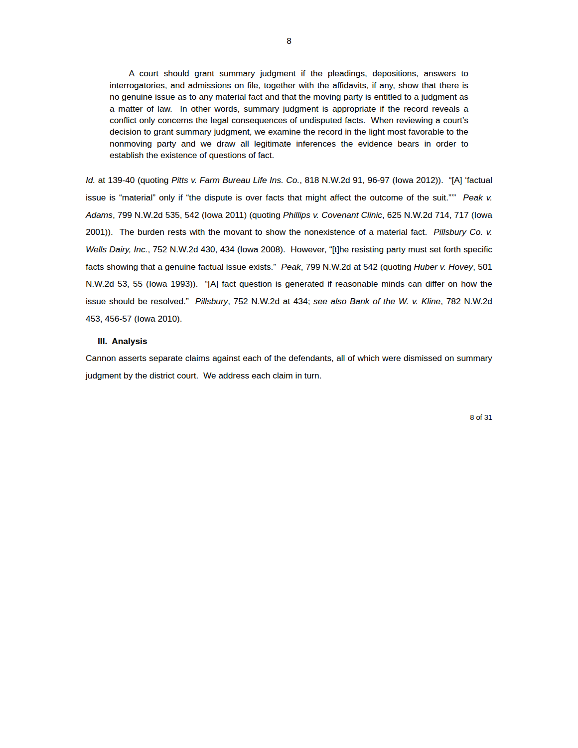8
A court should grant summary judgment if the pleadings, depositions, answers to interrogatories, and admissions on file, together with the affidavits, if any, show that there is no genuine issue as to any material fact and that the moving party is entitled to a judgment as a matter of law. In other words, summary judgment is appropriate if the record reveals a conflict only concerns the legal consequences of undisputed facts. When reviewing a court’s decision to grant summary judgment, we examine the record in the light most favorable to the nonmoving party and we draw all legitimate inferences the evidence bears in order to establish the existence of questions of fact.
Id. at 139-40 (quoting Pitts v. Farm Bureau Life Ins. Co., 818 N.W.2d 91, 96-97 (Iowa 2012)). “[A] ‘factual issue is “material” only if “the dispute is over facts that might affect the outcome of the suit.”’” Peak v. Adams, 799 N.W.2d 535, 542 (Iowa 2011) (quoting Phillips v. Covenant Clinic, 625 N.W.2d 714, 717 (Iowa 2001)). The burden rests with the movant to show the nonexistence of a material fact. Pillsbury Co. v. Wells Dairy, Inc., 752 N.W.2d 430, 434 (Iowa 2008). However, “[t]he resisting party must set forth specific facts showing that a genuine factual issue exists.” Peak, 799 N.W.2d at 542 (quoting Huber v. Hovey, 501 N.W.2d 53, 55 (Iowa 1993)). “[A] fact question is generated if reasonable minds can differ on how the issue should be resolved.” Pillsbury, 752 N.W.2d at 434; see also Bank of the W. v. Kline, 782 N.W.2d 453, 456-57 (Iowa 2010).
III. Analysis
Cannon asserts separate claims against each of the defendants, all of which were dismissed on summary judgment by the district court. We address each claim in turn.
8 of 31